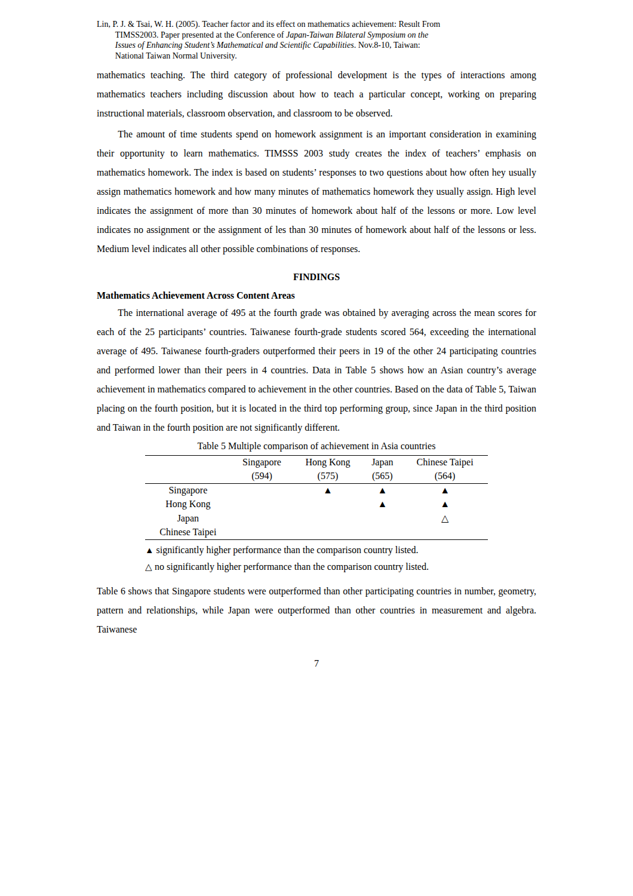Lin, P. J. & Tsai, W. H. (2005). Teacher factor and its effect on mathematics achievement: Result From TIMSS2003. Paper presented at the Conference of Japan-Taiwan Bilateral Symposium on the Issues of Enhancing Student’s Mathematical and Scientific Capabilities. Nov.8-10, Taiwan: National Taiwan Normal University.
mathematics teaching. The third category of professional development is the types of interactions among mathematics teachers including discussion about how to teach a particular concept, working on preparing instructional materials, classroom observation, and classroom to be observed.
The amount of time students spend on homework assignment is an important consideration in examining their opportunity to learn mathematics. TIMSSS 2003 study creates the index of teachers’ emphasis on mathematics homework. The index is based on students’ responses to two questions about how often hey usually assign mathematics homework and how many minutes of mathematics homework they usually assign. High level indicates the assignment of more than 30 minutes of homework about half of the lessons or more. Low level indicates no assignment or the assignment of les than 30 minutes of homework about half of the lessons or less. Medium level indicates all other possible combinations of responses.
FINDINGS
Mathematics Achievement Across Content Areas
The international average of 495 at the fourth grade was obtained by averaging across the mean scores for each of the 25 participants’ countries. Taiwanese fourth-grade students scored 564, exceeding the international average of 495. Taiwanese fourth-graders outperformed their peers in 19 of the other 24 participating countries and performed lower than their peers in 4 countries. Data in Table 5 shows how an Asian country’s average achievement in mathematics compared to achievement in the other countries. Based on the data of Table 5, Taiwan placing on the fourth position, but it is located in the third top performing group, since Japan in the third position and Taiwan in the fourth position are not significantly different.
Table 5 Multiple comparison of achievement in Asia countries
| | Singapore | Hong Kong | Japan | Chinese Taipei |
| --- | --- | --- | --- | --- |
| | (594) | (575) | (565) | (564) |
| Singapore | | ▲ | ▲ | ▲ |
| Hong Kong | | | ▲ | ▲ |
| Japan | | | | △ |
| Chinese Taipei | | | | |
▲ significantly higher performance than the comparison country listed.
△ no significantly higher performance than the comparison country listed.
Table 6 shows that Singapore students were outperformed than other participating countries in number, geometry, pattern and relationships, while Japan were outperformed than other countries in measurement and algebra. Taiwanese
7